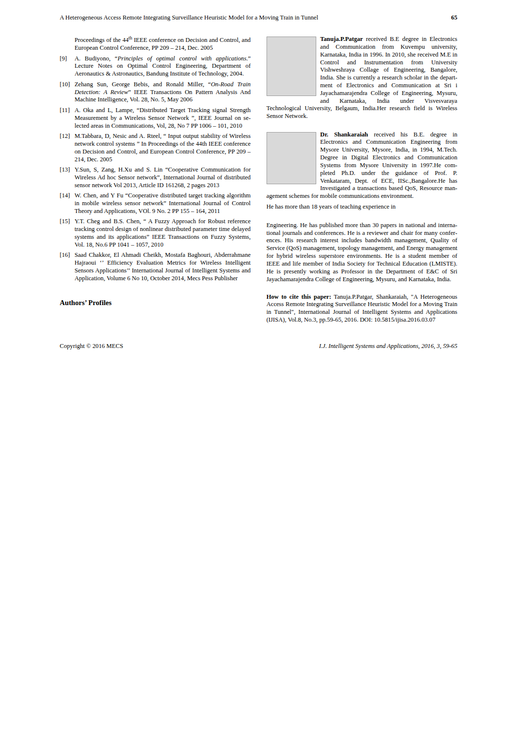A Heterogeneous Access Remote Integrating Surveillance Heuristic Model for a Moving Train in Tunnel 65
Proceedings of the 44th IEEE conference on Decision and Control, and European Control Conference, PP 209 – 214, Dec. 2005
[9] A. Budiyono, “Principles of optimal control with applications.” Lecture Notes on Optimal Control Engineering, Department of Aeronautics & Astronautics, Bandung Institute of Technology, 2004.
[10] Zehang Sun, George Bebis, and Ronald Miller, “On-Road Train Detection: A Review” IEEE Transactions On Pattern Analysis And Machine Intelligence, Vol. 28, No. 5, May 2006
[11] A. Oka and L, Lampe, “Distributed Target Tracking signal Strength Measurement by a Wireless Sensor Network ”, IEEE Journal on selected areas in Communications, Vol, 28, No 7 PP 1006 – 101, 2010
[12] M.Tabbara, D, Nesic and A. Rteel, “ Input output stability of Wireless network control systems ” In Proceedings of the 44th IEEE conference on Decision and Control, and European Control Conference, PP 209 – 214, Dec. 2005
[13] Y.Sun, S, Zang, H.Xu and S. Lin “Cooperative Communication for Wireless Ad hoc Sensor network”, International Journal of distributed sensor network Vol 2013, Article ID 161268, 2 pages 2013
[14] W. Chen, and Y Fu “Cooperative distributed target tracking algorithm in mobile wireless sensor network” International Journal of Control Theory and Applications, VOl. 9 No. 2 PP 155 – 164, 2011
[15] Y.T. Cheg and B.S. Chen, “ A Fuzzy Approach for Robust reference tracking control design of nonlinear distributed parameter time delayed systems and its applications” IEEE Transactions on Fuzzy Systems, Vol. 18, No.6 PP 1041 – 1057, 2010
[16] Saad Chakkor, El Ahmadi Cheikh, Mostafa Baghouri, Abderrahmane Hajraoui ‘’ Efficiency Evaluation Metrics for Wireless Intelligent Sensors Applications’’ International Journal of Intelligent Systems and Application, Volume 6 No 10, October 2014, Mecs Pess Publisher
Authors’ Profiles
Tanuja.P.Patgar received B.E degree in Electronics and Communication from Kuvempu university, Karnataka, India in 1996. In 2010, she received M.E in Control and Instrumentation from University Vishweshraya Collage of Engineering, Bangalore, India. She is currently a research scholar in the department of Electronics and Communication at Sri i Jayachamarajendra College of Engineering, Mysuru, and Karnataka, India under Visvesvaraya Technological University, Belgaum, India.Her research field is Wireless Sensor Network.
Dr. Shankaraiah received his B.E. degree in Electronics and Communication Engineering from Mysore University, Mysore, India, in 1994, M.Tech. Degree in Digital Electronics and Communication Systems from Mysore University in 1997.He completed Ph.D. under the guidance of Prof. P. Venkataram, Dept. of ECE, IISc.,Bangalore.He has Investigated a transactions based QoS, Resource management schemes for mobile communications environment.
He has more than 18 years of teaching experience in
Engineering. He has published more than 30 papers in national and international journals and conferences. He is a reviewer and chair for many conferences. His research interest includes bandwidth management, Quality of Service (QoS) management, topology management, and Energy management for hybrid wireless superstore environments. He is a student member of IEEE and life member of India Society for Technical Education (LMISTE). He is presently working as Professor in the Department of E&C of Sri Jayachamarajendra College of Engineering, Mysuru, and Karnataka, India.
How to cite this paper: Tanuja.P.Patgar, Shankaraiah, "A Heterogeneous Access Remote Integrating Surveillance Heuristic Model for a Moving Train in Tunnel", International Journal of Intelligent Systems and Applications (IJISA), Vol.8, No.3, pp.59-65, 2016. DOI: 10.5815/ijisa.2016.03.07
Copyright © 2016 MECS I.J. Intelligent Systems and Applications, 2016, 3, 59-65